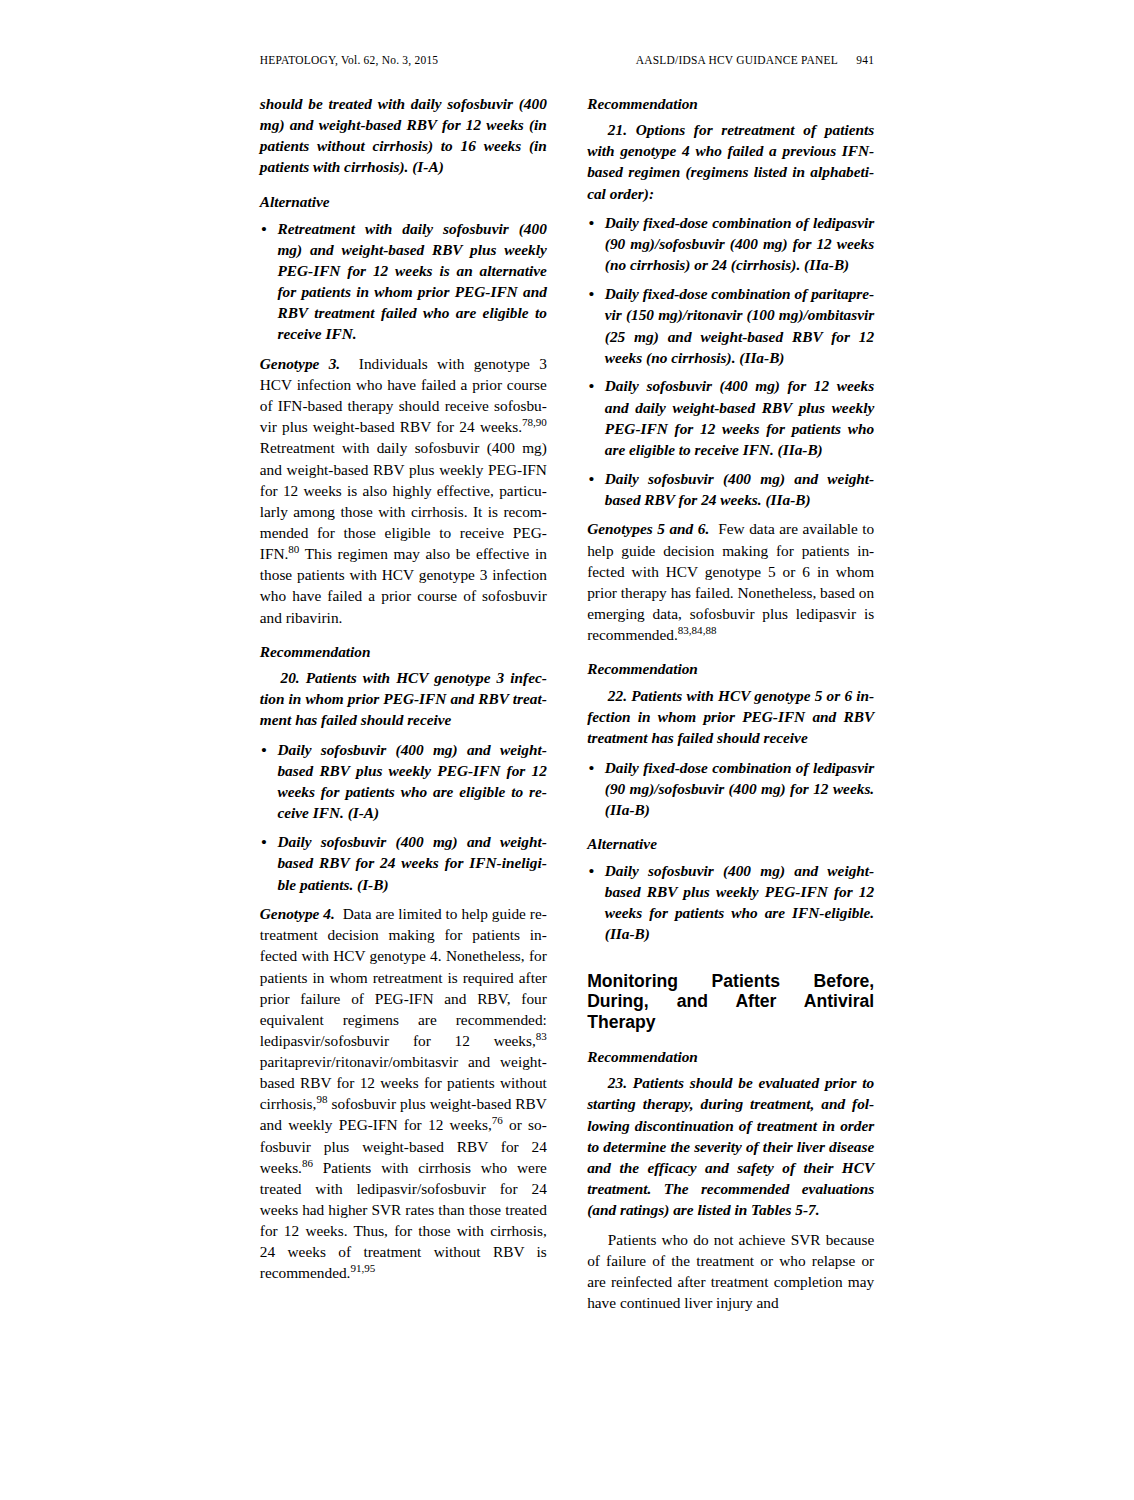HEPATOLOGY, Vol. 62, No. 3, 2015
AASLD/IDSA HCV GUIDANCE PANEL941
should be treated with daily sofosbuvir (400 mg) and weight-based RBV for 12 weeks (in patients without cirrhosis) to 16 weeks (in patients with cirrhosis). (I-A)
Alternative
Retreatment with daily sofosbuvir (400 mg) and weight-based RBV plus weekly PEG-IFN for 12 weeks is an alternative for patients in whom prior PEG-IFN and RBV treatment failed who are eligible to receive IFN.
Genotype 3. Individuals with genotype 3 HCV infection who have failed a prior course of IFN-based therapy should receive sofosbuvir plus weight-based RBV for 24 weeks.78,90 Retreatment with daily sofosbuvir (400 mg) and weight-based RBV plus weekly PEG-IFN for 12 weeks is also highly effective, particularly among those with cirrhosis. It is recommended for those eligible to receive PEG-IFN.80 This regimen may also be effective in those patients with HCV genotype 3 infection who have failed a prior course of sofosbuvir and ribavirin.
Recommendation
20. Patients with HCV genotype 3 infection in whom prior PEG-IFN and RBV treatment has failed should receive
Daily sofosbuvir (400 mg) and weight-based RBV plus weekly PEG-IFN for 12 weeks for patients who are eligible to receive IFN. (I-A)
Daily sofosbuvir (400 mg) and weight-based RBV for 24 weeks for IFN-ineligible patients. (I-B)
Genotype 4. Data are limited to help guide retreatment decision making for patients infected with HCV genotype 4. Nonetheless, for patients in whom retreatment is required after prior failure of PEG-IFN and RBV, four equivalent regimens are recommended: ledipasvir/sofosbuvir for 12 weeks,83 paritaprevir/ritonavir/ombitasvir and weight-based RBV for 12 weeks for patients without cirrhosis,98 sofosbuvir plus weight-based RBV and weekly PEG-IFN for 12 weeks,76 or sofosbuvir plus weight-based RBV for 24 weeks.86 Patients with cirrhosis who were treated with ledipasvir/sofosbuvir for 24 weeks had higher SVR rates than those treated for 12 weeks. Thus, for those with cirrhosis, 24 weeks of treatment without RBV is recommended.91,95
Recommendation
21. Options for retreatment of patients with genotype 4 who failed a previous IFN-based regimen (regimens listed in alphabetical order):
Daily fixed-dose combination of ledipasvir (90 mg)/sofosbuvir (400 mg) for 12 weeks (no cirrhosis) or 24 (cirrhosis). (IIa-B)
Daily fixed-dose combination of paritaprevir (150 mg)/ritonavir (100 mg)/ombitasvir (25 mg) and weight-based RBV for 12 weeks (no cirrhosis). (IIa-B)
Daily sofosbuvir (400 mg) for 12 weeks and daily weight-based RBV plus weekly PEG-IFN for 12 weeks for patients who are eligible to receive IFN. (IIa-B)
Daily sofosbuvir (400 mg) and weight-based RBV for 24 weeks. (IIa-B)
Genotypes 5 and 6. Few data are available to help guide decision making for patients infected with HCV genotype 5 or 6 in whom prior therapy has failed. Nonetheless, based on emerging data, sofosbuvir plus ledipasvir is recommended.83,84,88
Recommendation
22. Patients with HCV genotype 5 or 6 infection in whom prior PEG-IFN and RBV treatment has failed should receive
Daily fixed-dose combination of ledipasvir (90 mg)/sofosbuvir (400 mg) for 12 weeks. (IIa-B)
Alternative
Daily sofosbuvir (400 mg) and weight-based RBV plus weekly PEG-IFN for 12 weeks for patients who are IFN-eligible. (IIa-B)
Monitoring Patients Before, During, and After Antiviral Therapy
Recommendation
23. Patients should be evaluated prior to starting therapy, during treatment, and following discontinuation of treatment in order to determine the severity of their liver disease and the efficacy and safety of their HCV treatment. The recommended evaluations (and ratings) are listed in Tables 5-7.
Patients who do not achieve SVR because of failure of the treatment or who relapse or are reinfected after treatment completion may have continued liver injury and